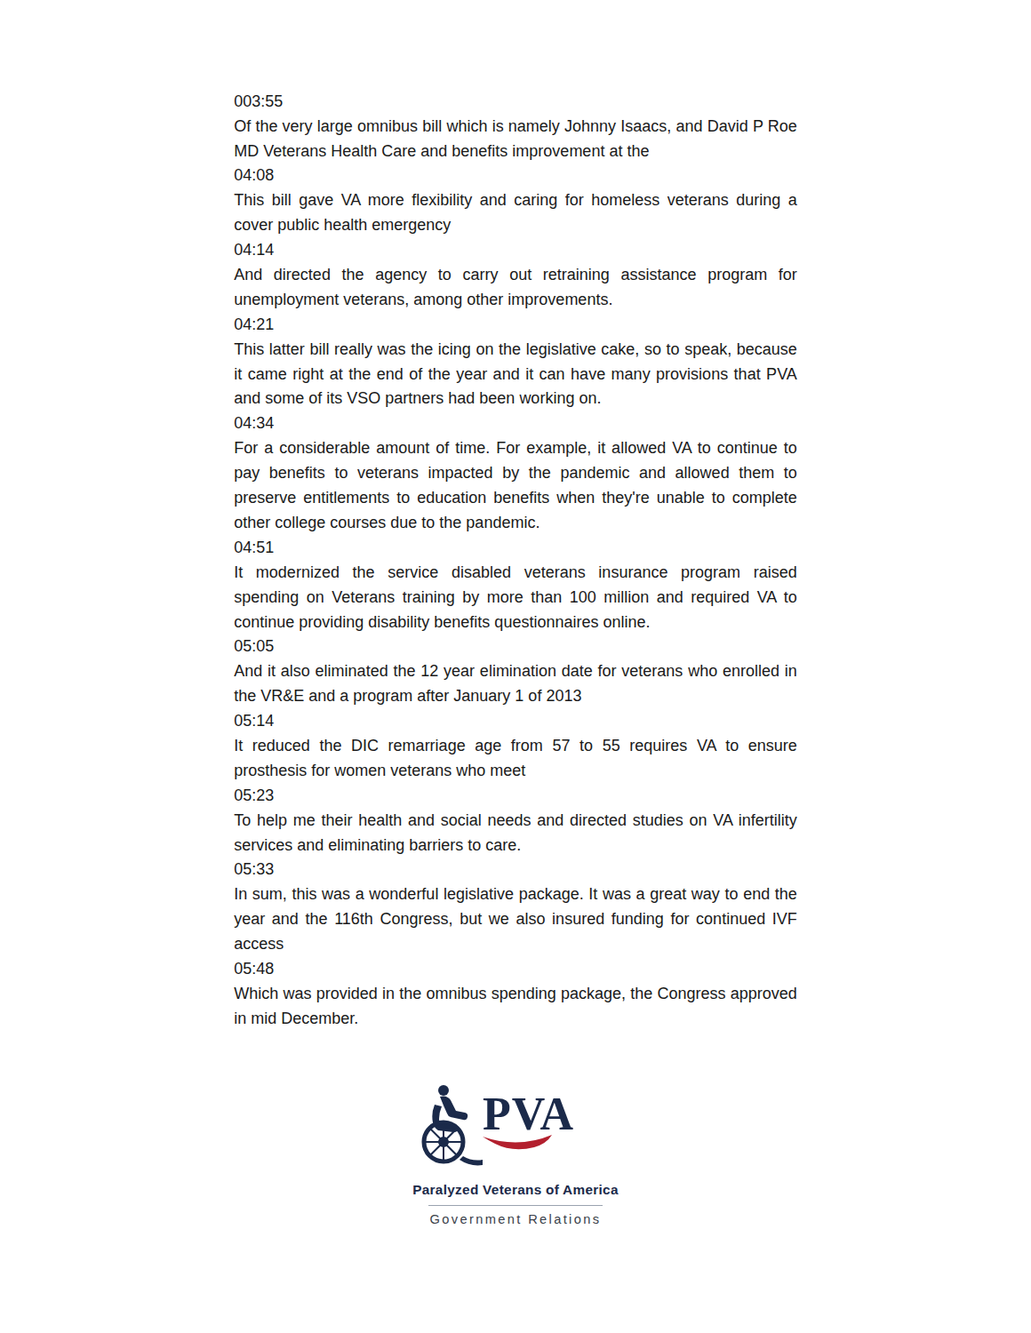003:55
Of the very large omnibus bill which is namely Johnny Isaacs, and David P Roe MD Veterans Health Care and benefits improvement at the
04:08
This bill gave VA more flexibility and caring for homeless veterans during a cover public health emergency
04:14
And directed the agency to carry out retraining assistance program for unemployment veterans, among other improvements.
04:21
This latter bill really was the icing on the legislative cake, so to speak, because it came right at the end of the year and it can have many provisions that PVA and some of its VSO partners had been working on.
04:34
For a considerable amount of time. For example, it allowed VA to continue to pay benefits to veterans impacted by the pandemic and allowed them to preserve entitlements to education benefits when they're unable to complete other college courses due to the pandemic.
04:51
It modernized the service disabled veterans insurance program raised spending on Veterans training by more than 100 million and required VA to continue providing disability benefits questionnaires online.
05:05
And it also eliminated the 12 year elimination date for veterans who enrolled in the VR&E and a program after January 1 of 2013
05:14
It reduced the DIC remarriage age from 57 to 55 requires VA to ensure prosthesis for women veterans who meet
05:23
To help me their health and social needs and directed studies on VA infertility services and eliminating barriers to care.
05:33
In sum, this was a wonderful legislative package. It was a great way to end the year and the 116th Congress, but we also insured funding for continued IVF access
05:48
Which was provided in the omnibus spending package, the Congress approved in mid December.
PVA
Paralyzed Veterans of America
Government Relations